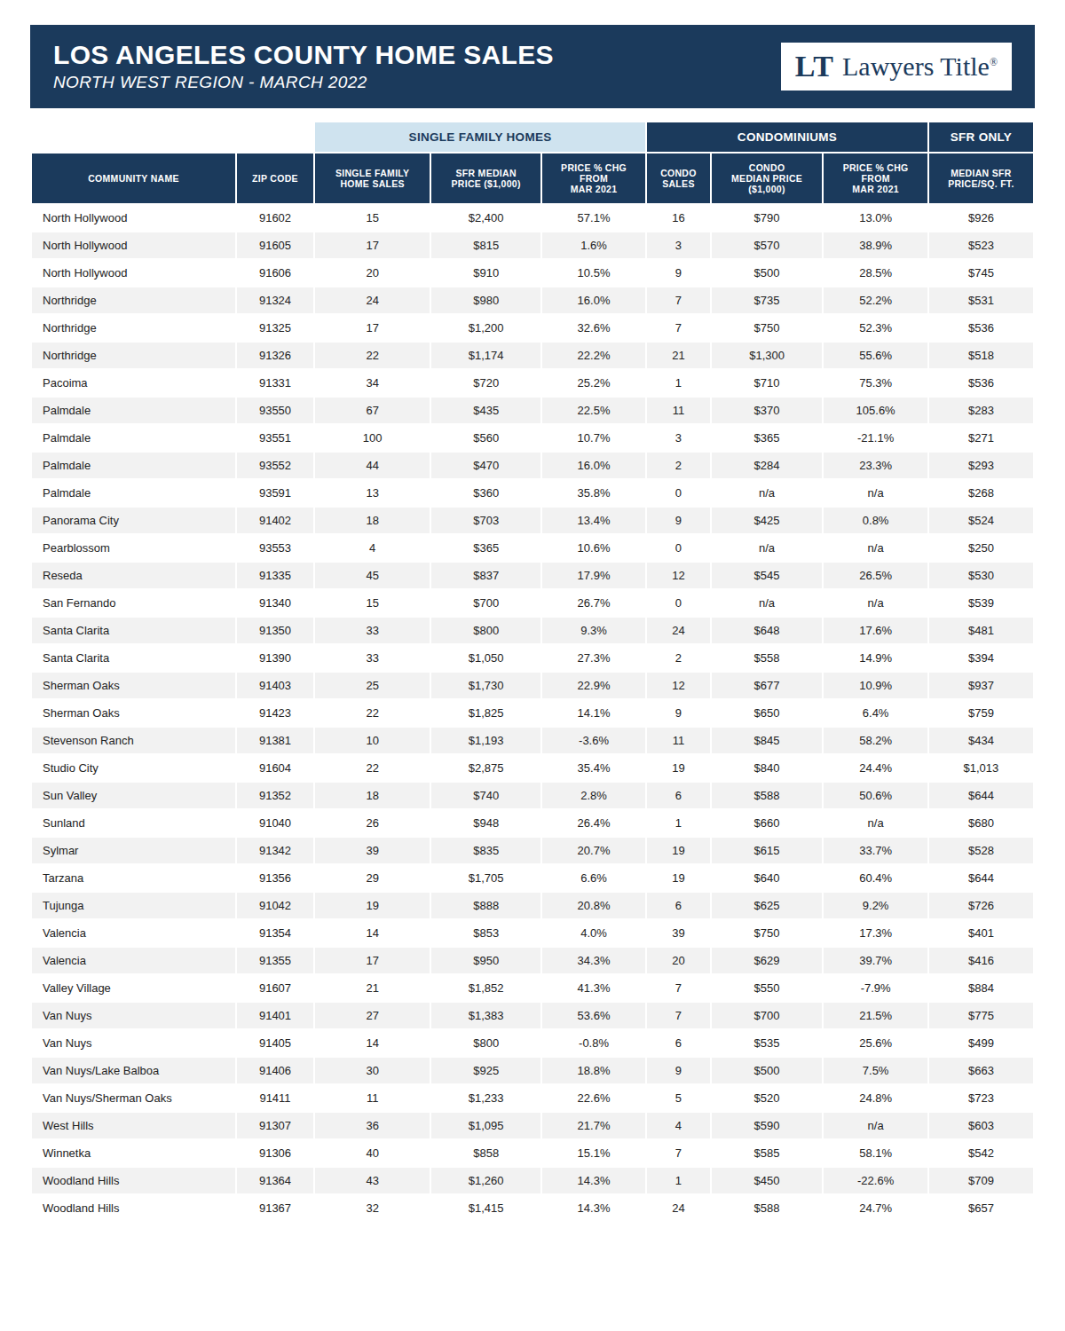Los Angeles County Home Sales
North West Region - March 2022
LT Lawyers Title®
| | Single Family Homes | Condominiums | SFR Only |
| --- | --- | --- | --- |
| Community Name | Zip Code | Single Family Home Sales | SFR Median Price ($1,000) | Price % Chg from Mar 2021 | Condo Sales | Condo Median Price ($1,000) | Price % Chg from Mar 2021 | Median SFR Price/Sq. Ft. |
| North Hollywood | 91602 | 15 | $2,400 | 57.1% | 16 | $790 | 13.0% | $926 |
| North Hollywood | 91605 | 17 | $815 | 1.6% | 3 | $570 | 38.9% | $523 |
| North Hollywood | 91606 | 20 | $910 | 10.5% | 9 | $500 | 28.5% | $745 |
| Northridge | 91324 | 24 | $980 | 16.0% | 7 | $735 | 52.2% | $531 |
| Northridge | 91325 | 17 | $1,200 | 32.6% | 7 | $750 | 52.3% | $536 |
| Northridge | 91326 | 22 | $1,174 | 22.2% | 21 | $1,300 | 55.6% | $518 |
| Pacoima | 91331 | 34 | $720 | 25.2% | 1 | $710 | 75.3% | $536 |
| Palmdale | 93550 | 67 | $435 | 22.5% | 11 | $370 | 105.6% | $283 |
| Palmdale | 93551 | 100 | $560 | 10.7% | 3 | $365 | -21.1% | $271 |
| Palmdale | 93552 | 44 | $470 | 16.0% | 2 | $284 | 23.3% | $293 |
| Palmdale | 93591 | 13 | $360 | 35.8% | 0 | n/a | n/a | $268 |
| Panorama City | 91402 | 18 | $703 | 13.4% | 9 | $425 | 0.8% | $524 |
| Pearblossom | 93553 | 4 | $365 | 10.6% | 0 | n/a | n/a | $250 |
| Reseda | 91335 | 45 | $837 | 17.9% | 12 | $545 | 26.5% | $530 |
| San Fernando | 91340 | 15 | $700 | 26.7% | 0 | n/a | n/a | $539 |
| Santa Clarita | 91350 | 33 | $800 | 9.3% | 24 | $648 | 17.6% | $481 |
| Santa Clarita | 91390 | 33 | $1,050 | 27.3% | 2 | $558 | 14.9% | $394 |
| Sherman Oaks | 91403 | 25 | $1,730 | 22.9% | 12 | $677 | 10.9% | $937 |
| Sherman Oaks | 91423 | 22 | $1,825 | 14.1% | 9 | $650 | 6.4% | $759 |
| Stevenson Ranch | 91381 | 10 | $1,193 | -3.6% | 11 | $845 | 58.2% | $434 |
| Studio City | 91604 | 22 | $2,875 | 35.4% | 19 | $840 | 24.4% | $1,013 |
| Sun Valley | 91352 | 18 | $740 | 2.8% | 6 | $588 | 50.6% | $644 |
| Sunland | 91040 | 26 | $948 | 26.4% | 1 | $660 | n/a | $680 |
| Sylmar | 91342 | 39 | $835 | 20.7% | 19 | $615 | 33.7% | $528 |
| Tarzana | 91356 | 29 | $1,705 | 6.6% | 19 | $640 | 60.4% | $644 |
| Tujunga | 91042 | 19 | $888 | 20.8% | 6 | $625 | 9.2% | $726 |
| Valencia | 91354 | 14 | $853 | 4.0% | 39 | $750 | 17.3% | $401 |
| Valencia | 91355 | 17 | $950 | 34.3% | 20 | $629 | 39.7% | $416 |
| Valley Village | 91607 | 21 | $1,852 | 41.3% | 7 | $550 | -7.9% | $884 |
| Van Nuys | 91401 | 27 | $1,383 | 53.6% | 7 | $700 | 21.5% | $775 |
| Van Nuys | 91405 | 14 | $800 | -0.8% | 6 | $535 | 25.6% | $499 |
| Van Nuys/Lake Balboa | 91406 | 30 | $925 | 18.8% | 9 | $500 | 7.5% | $663 |
| Van Nuys/Sherman Oaks | 91411 | 11 | $1,233 | 22.6% | 5 | $520 | 24.8% | $723 |
| West Hills | 91307 | 36 | $1,095 | 21.7% | 4 | $590 | n/a | $603 |
| Winnetka | 91306 | 40 | $858 | 15.1% | 7 | $585 | 58.1% | $542 |
| Woodland Hills | 91364 | 43 | $1,260 | 14.3% | 1 | $450 | -22.6% | $709 |
| Woodland Hills | 91367 | 32 | $1,415 | 14.3% | 24 | $588 | 24.7% | $657 |